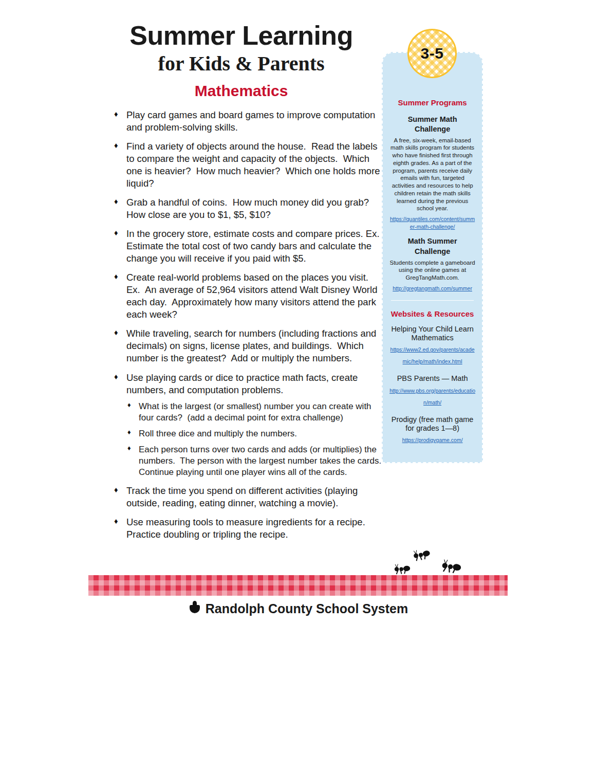3-5
Summer Programs
Summer Math Challenge
A free, six-week, email-based math skills program for students who have finished first through eighth grades. As a part of the program, parents receive daily emails with fun, targeted activities and resources to help children retain the math skills learned during the previous school year.
https://quantiles.com/content/summer-math-challenge/
Math Summer Challenge
Students complete a gameboard using the online games at GregTangMath.com.
http://gregtangmath.com/summer
Websites & Resources
Helping Your Child Learn Mathematics https://www2.ed.gov/parents/academic/help/math/index.html
PBS Parents — Math http://www.pbs.org/parents/education/math/
Prodigy (free math game for grades 1—8) https://prodigygame.com/
Summer Learning
for Kids & Parents
Mathematics
Play card games and board games to improve computation and problem-solving skills.
Find a variety of objects around the house. Read the labels to compare the weight and capacity of the objects. Which one is heavier? How much heavier? Which one holds more liquid?
Grab a handful of coins. How much money did you grab? How close are you to $1, $5, $10?
In the grocery store, estimate costs and compare prices. Ex. Estimate the total cost of two candy bars and calculate the change you will receive if you paid with $5.
Create real-world problems based on the places you visit. Ex. An average of 52,964 visitors attend Walt Disney World each day. Approximately how many visitors attend the park each week?
While traveling, search for numbers (including fractions and decimals) on signs, license plates, and buildings. Which number is the greatest? Add or multiply the numbers.
Use playing cards or dice to practice math facts, create numbers, and computation problems.
What is the largest (or smallest) number you can create with four cards? (add a decimal point for extra challenge)
Roll three dice and multiply the numbers.
Each person turns over two cards and adds (or multiplies) the numbers. The person with the largest number takes the cards. Continue playing until one player wins all of the cards.
Track the time you spend on different activities (playing outside, reading, eating dinner, watching a movie).
Use measuring tools to measure ingredients for a recipe. Practice doubling or tripling the recipe.
Randolph County School System